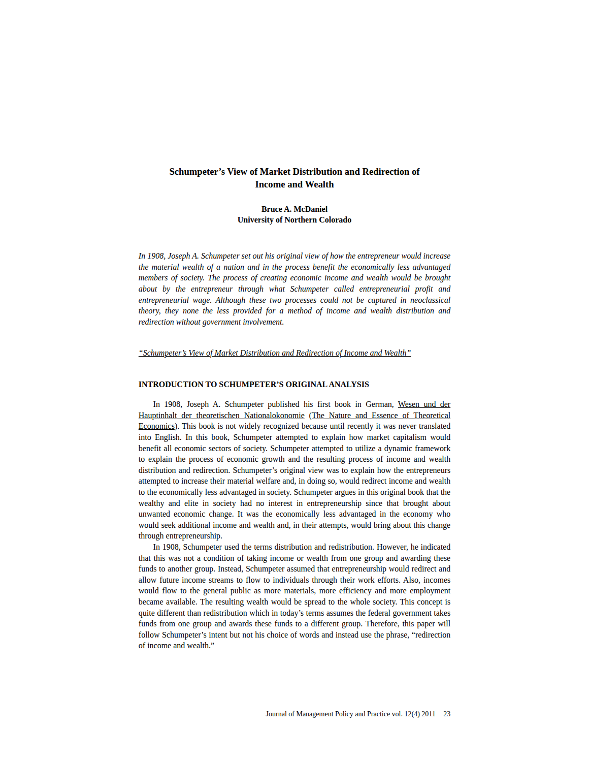Schumpeter’s View of Market Distribution and Redirection of
Income and Wealth
Bruce A. McDaniel
University of Northern Colorado
In 1908, Joseph A. Schumpeter set out his original view of how the entrepreneur would increase the material wealth of a nation and in the process benefit the economically less advantaged members of society. The process of creating economic income and wealth would be brought about by the entrepreneur through what Schumpeter called entrepreneurial profit and entrepreneurial wage. Although these two processes could not be captured in neoclassical theory, they none the less provided for a method of income and wealth distribution and redirection without government involvement.
“Schumpeter’s View of Market Distribution and Redirection of Income and Wealth”
Introduction to Schumpeter’s Original Analysis
In 1908, Joseph A. Schumpeter published his first book in German, Wesen und der Hauptinhalt der theoretischen Nationalokonomie (The Nature and Essence of Theoretical Economics). This book is not widely recognized because until recently it was never translated into English. In this book, Schumpeter attempted to explain how market capitalism would benefit all economic sectors of society. Schumpeter attempted to utilize a dynamic framework to explain the process of economic growth and the resulting process of income and wealth distribution and redirection. Schumpeter’s original view was to explain how the entrepreneurs attempted to increase their material welfare and, in doing so, would redirect income and wealth to the economically less advantaged in society. Schumpeter argues in this original book that the wealthy and elite in society had no interest in entrepreneurship since that brought about unwanted economic change. It was the economically less advantaged in the economy who would seek additional income and wealth and, in their attempts, would bring about this change through entrepreneurship.
In 1908, Schumpeter used the terms distribution and redistribution. However, he indicated that this was not a condition of taking income or wealth from one group and awarding these funds to another group. Instead, Schumpeter assumed that entrepreneurship would redirect and allow future income streams to flow to individuals through their work efforts. Also, incomes would flow to the general public as more materials, more efficiency and more employment became available. The resulting wealth would be spread to the whole society. This concept is quite different than redistribution which in today’s terms assumes the federal government takes funds from one group and awards these funds to a different group. Therefore, this paper will follow Schumpeter’s intent but not his choice of words and instead use the phrase, “redirection of income and wealth.”
Journal of Management Policy and Practice vol. 12(4) 201123